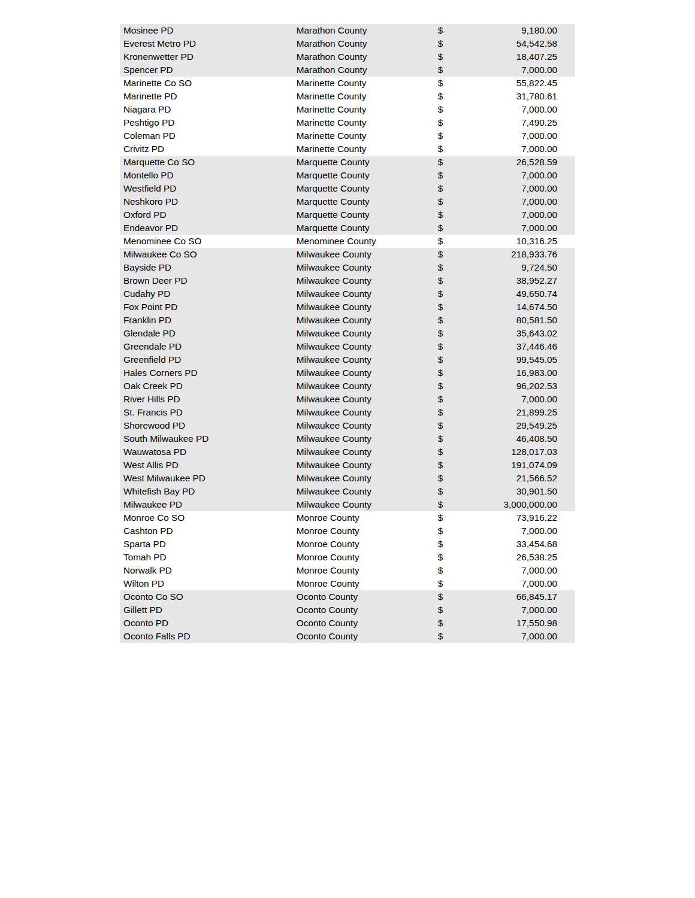| Mosinee PD | Marathon County | $ | 9,180.00 |
| Everest Metro PD | Marathon County | $ | 54,542.58 |
| Kronenwetter PD | Marathon County | $ | 18,407.25 |
| Spencer PD | Marathon County | $ | 7,000.00 |
| Marinette Co SO | Marinette County | $ | 55,822.45 |
| Marinette PD | Marinette County | $ | 31,780.61 |
| Niagara PD | Marinette County | $ | 7,000.00 |
| Peshtigo PD | Marinette County | $ | 7,490.25 |
| Coleman PD | Marinette County | $ | 7,000.00 |
| Crivitz PD | Marinette County | $ | 7,000.00 |
| Marquette Co SO | Marquette County | $ | 26,528.59 |
| Montello PD | Marquette County | $ | 7,000.00 |
| Westfield PD | Marquette County | $ | 7,000.00 |
| Neshkoro PD | Marquette County | $ | 7,000.00 |
| Oxford PD | Marquette County | $ | 7,000.00 |
| Endeavor PD | Marquette County | $ | 7,000.00 |
| Menominee Co SO | Menominee County | $ | 10,316.25 |
| Milwaukee Co SO | Milwaukee County | $ | 218,933.76 |
| Bayside PD | Milwaukee County | $ | 9,724.50 |
| Brown Deer PD | Milwaukee County | $ | 38,952.27 |
| Cudahy PD | Milwaukee County | $ | 49,650.74 |
| Fox Point PD | Milwaukee County | $ | 14,674.50 |
| Franklin PD | Milwaukee County | $ | 80,581.50 |
| Glendale PD | Milwaukee County | $ | 35,643.02 |
| Greendale PD | Milwaukee County | $ | 37,446.46 |
| Greenfield PD | Milwaukee County | $ | 99,545.05 |
| Hales Corners PD | Milwaukee County | $ | 16,983.00 |
| Oak Creek PD | Milwaukee County | $ | 96,202.53 |
| River Hills PD | Milwaukee County | $ | 7,000.00 |
| St. Francis PD | Milwaukee County | $ | 21,899.25 |
| Shorewood PD | Milwaukee County | $ | 29,549.25 |
| South Milwaukee PD | Milwaukee County | $ | 46,408.50 |
| Wauwatosa PD | Milwaukee County | $ | 128,017.03 |
| West Allis PD | Milwaukee County | $ | 191,074.09 |
| West Milwaukee PD | Milwaukee County | $ | 21,566.52 |
| Whitefish Bay PD | Milwaukee County | $ | 30,901.50 |
| Milwaukee PD | Milwaukee County | $ | 3,000,000.00 |
| Monroe Co SO | Monroe County | $ | 73,916.22 |
| Cashton PD | Monroe County | $ | 7,000.00 |
| Sparta PD | Monroe County | $ | 33,454.68 |
| Tomah PD | Monroe County | $ | 26,538.25 |
| Norwalk PD | Monroe County | $ | 7,000.00 |
| Wilton PD | Monroe County | $ | 7,000.00 |
| Oconto Co SO | Oconto County | $ | 66,845.17 |
| Gillett PD | Oconto County | $ | 7,000.00 |
| Oconto PD | Oconto County | $ | 17,550.98 |
| Oconto Falls PD | Oconto County | $ | 7,000.00 |